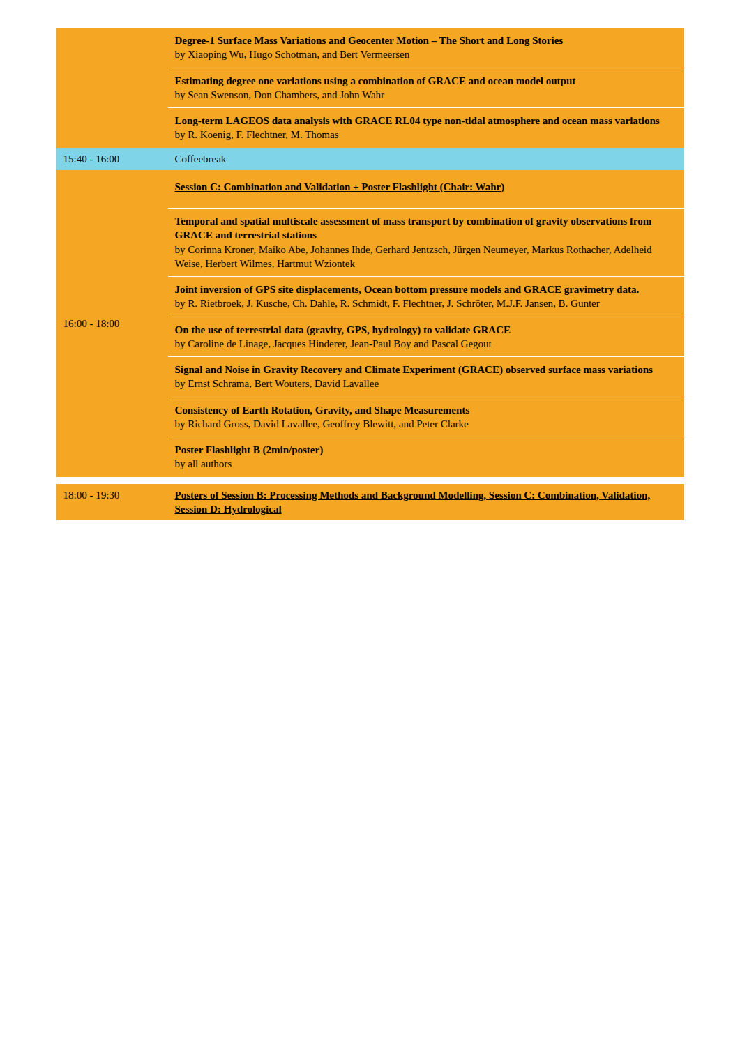| | / Degree-1 Surface Mass Variations and Geocenter Motion – The Short and Long Stories by Xiaoping Wu, Hugo Schotman, and Bert Vermeersen / / Estimating degree one variations using a combination of GRACE and ocean model output by Sean Swenson, Don Chambers, and John Wahr / / Long-term LAGEOS data analysis with GRACE RL04 type non-tidal atmosphere and ocean mass variations by R. Koenig, F. Flechtner, M. Thomas / |
| 15:40 - 16:00 | Coffeebreak |
| 16:00 - 18:00 | / Session C: Combination and Validation + Poster Flashlight (Chair: Wahr) / / Temporal and spatial multiscale assessment of mass transport by combination of gravity observations from GRACE and terrestrial stations by Corinna Kroner, Maiko Abe, Johannes Ihde, Gerhard Jentzsch, Jürgen Neumeyer, Markus Rothacher, Adelheid Weise, Herbert Wilmes, Hartmut Wziontek / / Joint inversion of GPS site displacements, Ocean bottom pressure models and GRACE gravimetry data. by R. Rietbroek, J. Kusche, Ch. Dahle, R. Schmidt, F. Flechtner, J. Schröter, M.J.F. Jansen, B. Gunter / / On the use of terrestrial data (gravity, GPS, hydrology) to validate GRACE by Caroline de Linage, Jacques Hinderer, Jean-Paul Boy and Pascal Gegout / / Signal and Noise in Gravity Recovery and Climate Experiment (GRACE) observed surface mass variations by Ernst Schrama, Bert Wouters, David Lavallee / / Consistency of Earth Rotation, Gravity, and Shape Measurements by Richard Gross, David Lavallee, Geoffrey Blewitt, and Peter Clarke / / Poster Flashlight B (2min/poster) by all authors / |
| 18:00 - 19:30 | Posters of Session B: Processing Methods and Background Modelling, Session C: Combination, Validation, Session D: Hydrological |